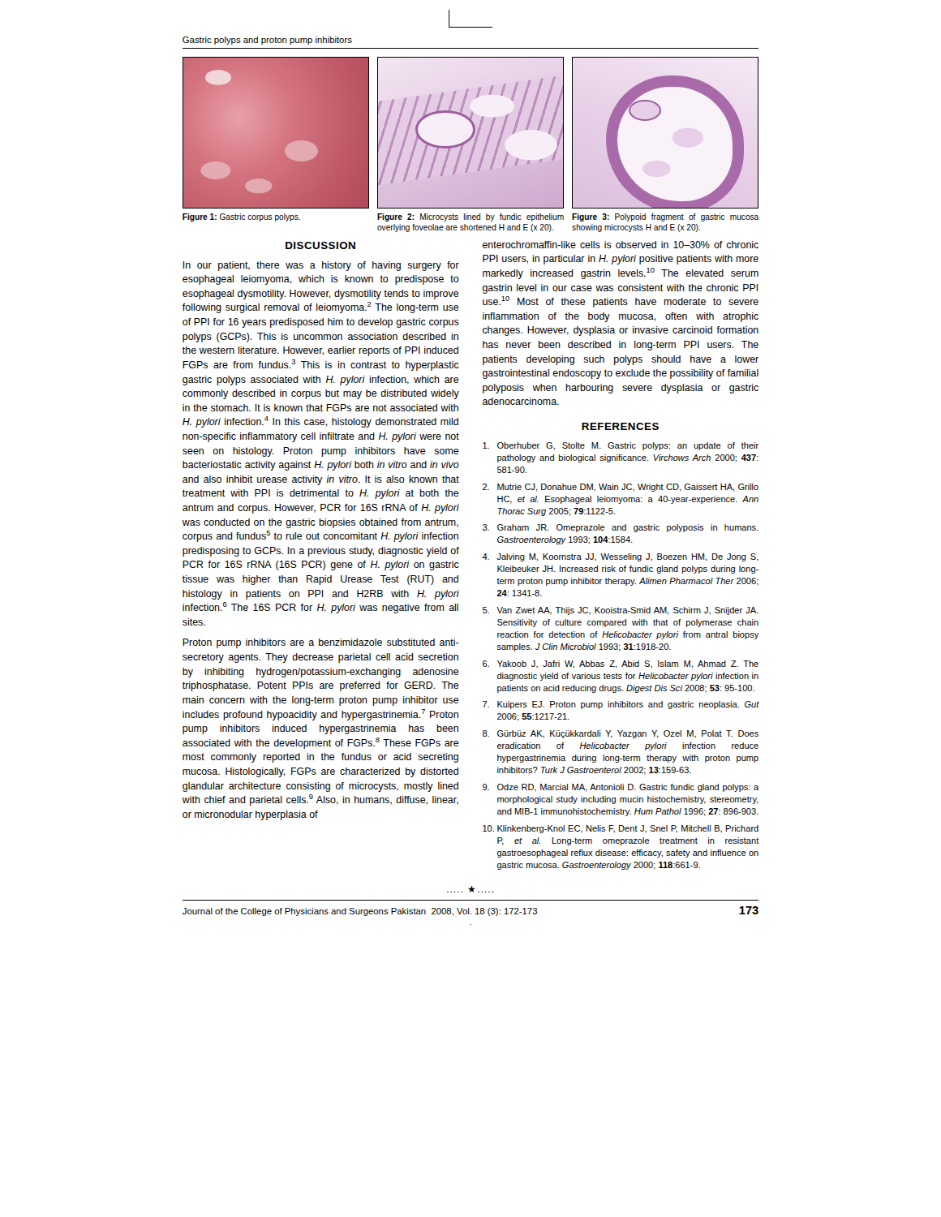Gastric polyps and proton pump inhibitors
Figure 1: Gastric corpus polyps.
Figure 2: Microcysts lined by fundic epithelium overlying foveolae are shortened H and E (x 20).
Figure 3: Polypoid fragment of gastric mucosa showing microcysts H and E (x 20).
DISCUSSION
In our patient, there was a history of having surgery for esophageal leiomyoma, which is known to predispose to esophageal dysmotility. However, dysmotility tends to improve following surgical removal of leiomyoma.2 The long-term use of PPI for 16 years predisposed him to develop gastric corpus polyps (GCPs). This is uncommon association described in the western literature. However, earlier reports of PPI induced FGPs are from fundus.3 This is in contrast to hyperplastic gastric polyps associated with H. pylori infection, which are commonly described in corpus but may be distributed widely in the stomach. It is known that FGPs are not associated with H. pylori infection.4 In this case, histology demonstrated mild non-specific inflammatory cell infiltrate and H. pylori were not seen on histology. Proton pump inhibitors have some bacteriostatic activity against H. pylori both in vitro and in vivo and also inhibit urease activity in vitro. It is also known that treatment with PPI is detrimental to H. pylori at both the antrum and corpus. However, PCR for 16S rRNA of H. pylori was conducted on the gastric biopsies obtained from antrum, corpus and fundus5 to rule out concomitant H. pylori infection predisposing to GCPs. In a previous study, diagnostic yield of PCR for 16S rRNA (16S PCR) gene of H. pylori on gastric tissue was higher than Rapid Urease Test (RUT) and histology in patients on PPI and H2RB with H. pylori infection.6 The 16S PCR for H. pylori was negative from all sites.
Proton pump inhibitors are a benzimidazole substituted anti-secretory agents. They decrease parietal cell acid secretion by inhibiting hydrogen/potassium-exchanging adenosine triphosphatase. Potent PPIs are preferred for GERD. The main concern with the long-term proton pump inhibitor use includes profound hypoacidity and hypergastrinemia.7 Proton pump inhibitors induced hypergastrinemia has been associated with the development of FGPs.8 These FGPs are most commonly reported in the fundus or acid secreting mucosa. Histologically, FGPs are characterized by distorted glandular architecture consisting of microcysts, mostly lined with chief and parietal cells.9 Also, in humans, diffuse, linear, or micronodular hyperplasia of
enterochromaffin-like cells is observed in 10–30% of chronic PPI users, in particular in H. pylori positive patients with more markedly increased gastrin levels.10 The elevated serum gastrin level in our case was consistent with the chronic PPI use.10 Most of these patients have moderate to severe inflammation of the body mucosa, often with atrophic changes. However, dysplasia or invasive carcinoid formation has never been described in long-term PPI users. The patients developing such polyps should have a lower gastrointestinal endoscopy to exclude the possibility of familial polyposis when harbouring severe dysplasia or gastric adenocarcinoma.
REFERENCES
Oberhuber G, Stolte M. Gastric polyps: an update of their pathology and biological significance. Virchows Arch 2000; 437: 581-90.
Mutrie CJ, Donahue DM, Wain JC, Wright CD, Gaissert HA, Grillo HC, et al. Esophageal leiomyoma: a 40-year-experience. Ann Thorac Surg 2005; 79:1122-5.
Graham JR. Omeprazole and gastric polyposis in humans. Gastroenterology 1993; 104:1584.
Jalving M, Koornstra JJ, Wesseling J, Boezen HM, De Jong S, Kleibeuker JH. Increased risk of fundic gland polyps during long-term proton pump inhibitor therapy. Alimen Pharmacol Ther 2006; 24: 1341-8.
Van Zwet AA, Thijs JC, Kooistra-Smid AM, Schirm J, Snijder JA. Sensitivity of culture compared with that of polymerase chain reaction for detection of Helicobacter pylori from antral biopsy samples. J Clin Microbiol 1993; 31:1918-20.
Yakoob J, Jafri W, Abbas Z, Abid S, Islam M, Ahmad Z. The diagnostic yield of various tests for Helicobacter pylori infection in patients on acid reducing drugs. Digest Dis Sci 2008; 53: 95-100.
Kuipers EJ. Proton pump inhibitors and gastric neoplasia. Gut 2006; 55:1217-21.
Gürbüz AK, Küçükkardali Y, Yazgan Y, Ozel M, Polat T. Does eradication of Helicobacter pylori infection reduce hypergastrinemia during long-term therapy with proton pump inhibitors? Turk J Gastroenterol 2002; 13:159-63.
Odze RD, Marcial MA, Antonioli D. Gastric fundic gland polyps: a morphological study including mucin histochemistry, stereometry, and MIB-1 immunohistochemistry. Hum Pathol 1996; 27: 896-903.
Klinkenberg-Knol EC, Nelis F, Dent J, Snel P, Mitchell B, Prichard P, et al. Long-term omeprazole treatment in resistant gastroesophageal reflux disease: efficacy, safety and influence on gastric mucosa. Gastroenterology 2000; 118:661-9.
..... ★.....
Journal of the College of Physicians and Surgeons Pakistan 2008, Vol. 18 (3): 172-173
173
.